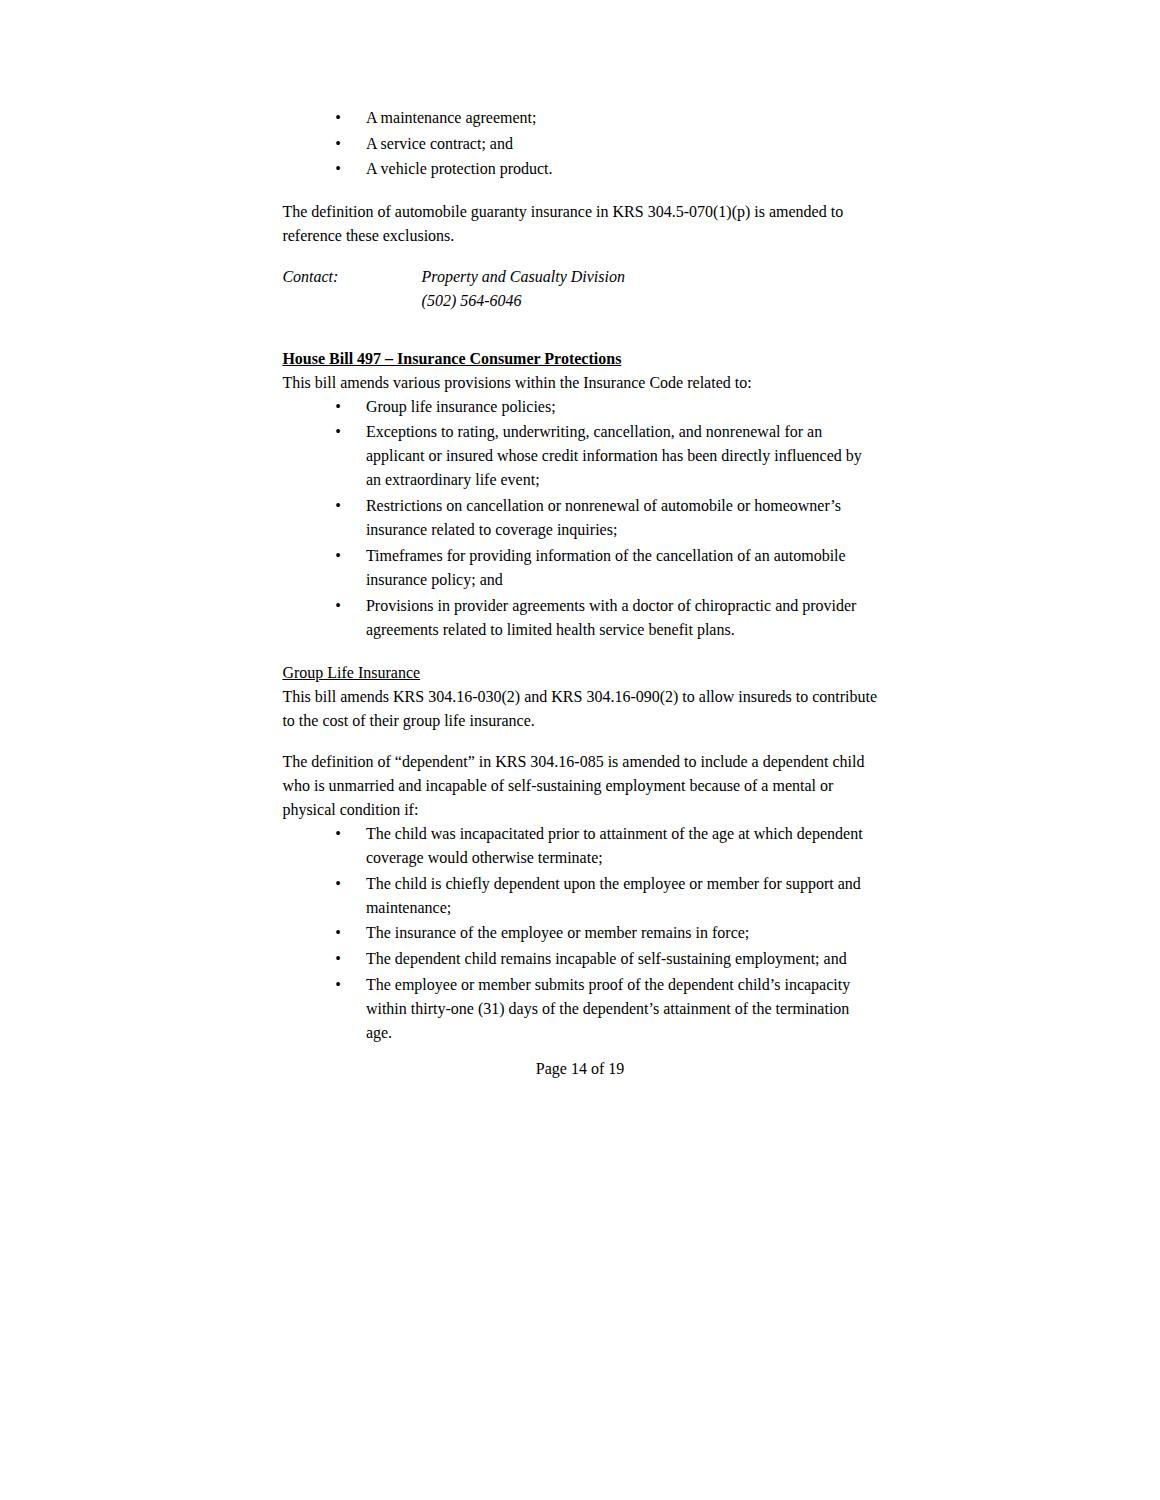A maintenance agreement;
A service contract; and
A vehicle protection product.
The definition of automobile guaranty insurance in KRS 304.5-070(1)(p) is amended to reference these exclusions.
Contact:
Property and Casualty Division
(502) 564-6046
House Bill 497 – Insurance Consumer Protections
This bill amends various provisions within the Insurance Code related to:
Group life insurance policies;
Exceptions to rating, underwriting, cancellation, and nonrenewal for an applicant or insured whose credit information has been directly influenced by an extraordinary life event;
Restrictions on cancellation or nonrenewal of automobile or homeowner’s insurance related to coverage inquiries;
Timeframes for providing information of the cancellation of an automobile insurance policy; and
Provisions in provider agreements with a doctor of chiropractic and provider agreements related to limited health service benefit plans.
Group Life Insurance
This bill amends KRS 304.16-030(2) and KRS 304.16-090(2) to allow insureds to contribute to the cost of their group life insurance.
The definition of “dependent” in KRS 304.16-085 is amended to include a dependent child who is unmarried and incapable of self-sustaining employment because of a mental or physical condition if:
The child was incapacitated prior to attainment of the age at which dependent coverage would otherwise terminate;
The child is chiefly dependent upon the employee or member for support and maintenance;
The insurance of the employee or member remains in force;
The dependent child remains incapable of self-sustaining employment; and
The employee or member submits proof of the dependent child’s incapacity within thirty-one (31) days of the dependent’s attainment of the termination age.
Page 14 of 19